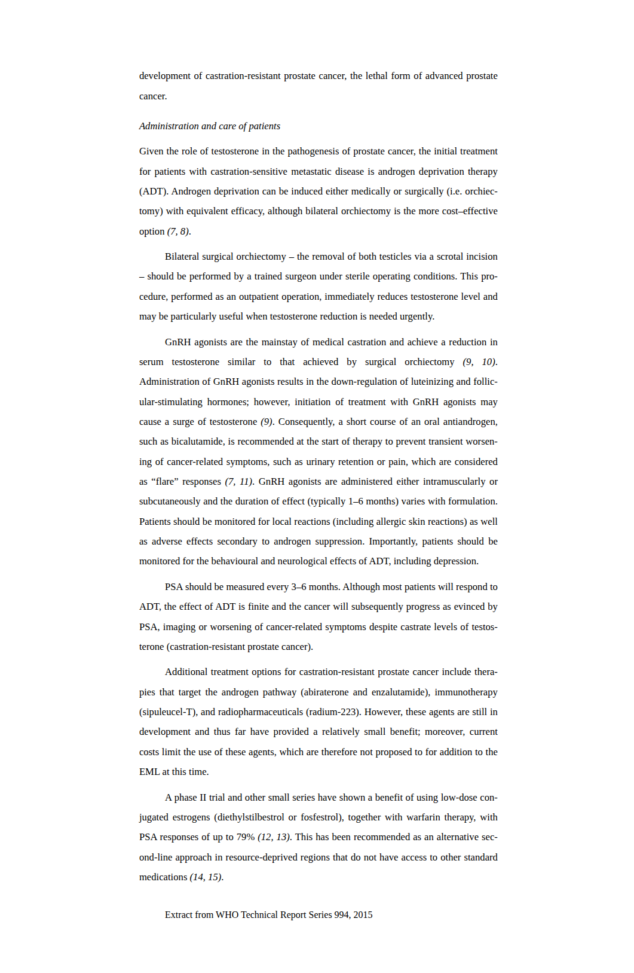development of castration-resistant prostate cancer, the lethal form of advanced prostate cancer.
Administration and care of patients
Given the role of testosterone in the pathogenesis of prostate cancer, the initial treatment for patients with castration-sensitive metastatic disease is androgen deprivation therapy (ADT). Androgen deprivation can be induced either medically or surgically (i.e. orchiectomy) with equivalent efficacy, although bilateral orchiectomy is the more cost–effective option (7, 8).
Bilateral surgical orchiectomy – the removal of both testicles via a scrotal incision – should be performed by a trained surgeon under sterile operating conditions. This procedure, performed as an outpatient operation, immediately reduces testosterone level and may be particularly useful when testosterone reduction is needed urgently.
GnRH agonists are the mainstay of medical castration and achieve a reduction in serum testosterone similar to that achieved by surgical orchiectomy (9, 10). Administration of GnRH agonists results in the down-regulation of luteinizing and follicular-stimulating hormones; however, initiation of treatment with GnRH agonists may cause a surge of testosterone (9). Consequently, a short course of an oral antiandrogen, such as bicalutamide, is recommended at the start of therapy to prevent transient worsening of cancer-related symptoms, such as urinary retention or pain, which are considered as “flare” responses (7, 11). GnRH agonists are administered either intramuscularly or subcutaneously and the duration of effect (typically 1–6 months) varies with formulation. Patients should be monitored for local reactions (including allergic skin reactions) as well as adverse effects secondary to androgen suppression. Importantly, patients should be monitored for the behavioural and neurological effects of ADT, including depression.
PSA should be measured every 3–6 months. Although most patients will respond to ADT, the effect of ADT is finite and the cancer will subsequently progress as evinced by PSA, imaging or worsening of cancer-related symptoms despite castrate levels of testosterone (castration-resistant prostate cancer).
Additional treatment options for castration-resistant prostate cancer include therapies that target the androgen pathway (abiraterone and enzalutamide), immunotherapy (sipuleucel-T), and radiopharmaceuticals (radium-223). However, these agents are still in development and thus far have provided a relatively small benefit; moreover, current costs limit the use of these agents, which are therefore not proposed to for addition to the EML at this time.
A phase II trial and other small series have shown a benefit of using low-dose conjugated estrogens (diethylstilbestrol or fosfestrol), together with warfarin therapy, with PSA responses of up to 79% (12, 13). This has been recommended as an alternative second-line approach in resource-deprived regions that do not have access to other standard medications (14, 15).
Extract from WHO Technical Report Series 994, 2015